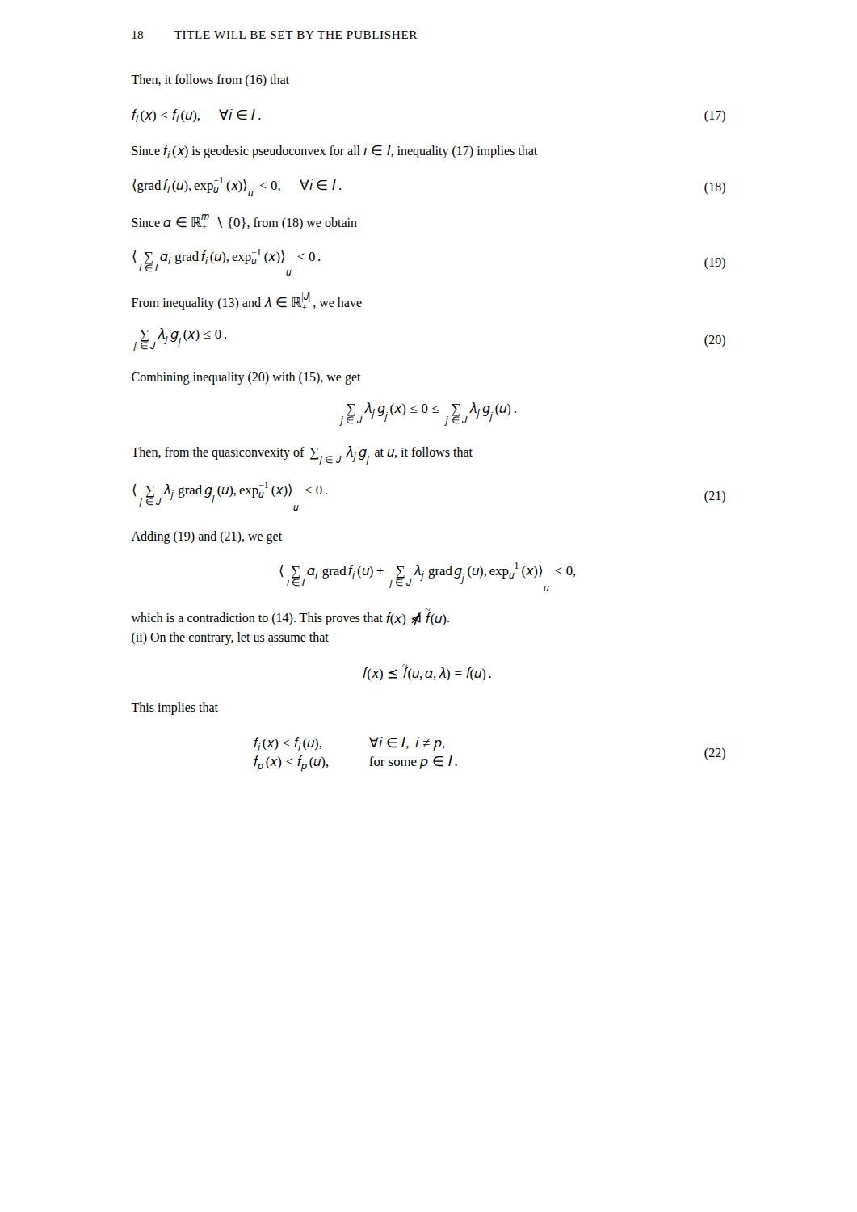18 TITLE WILL BE SET BY THE PUBLISHER
Then, it follows from (16) that
fi (x) < fi (u) , ∀i∈I .
(17)
Since fi(x) is geodesic pseudoconvex for all i∈I, inequality (17) implies that
⟨ grad fi (u) , exp u−1 (x) ⟩ u <0 , ∀i∈I .
(18)
Since α∈ℝ+m∖{0}, from (18) we obtain
⟨ ∑ i∈I αi grad fi (u) , exp u−1 (x) ⟩ u <0.
(19)
From inequality (13) and λ∈ℝ+|J|, we have
∑ j∈J λj gj (x) ≤0.
(20)
Combining inequality (20) with (15), we get
∑ j∈J λj gj (x) ≤0≤ ∑ j∈J λj gj (u) .
Then, from the quasiconvexity of ∑j∈Jλjgj at u, it follows that
⟨ ∑ j∈J λj grad gj (u) , exp u−1 (x) ⟩ u ≤0.
(21)
Adding (19) and (21), we get
⟨ ∑ i∈I αi grad fi (u) + ∑ j∈J λj grad gj (u) , exp u−1 (x) ⟩ u <0,
which is a contradiction to (14). This proves that f(x)⋪̸f~(u).
(ii) On the contrary, let us assume that
f(x) ⪯ f~ (u,α,λ) = f(u) .
This implies that
fi(x) ≤ fi(u) , ∀i∈I, i≠p, fp(x) < fp(u) , for some p∈I.
(22)